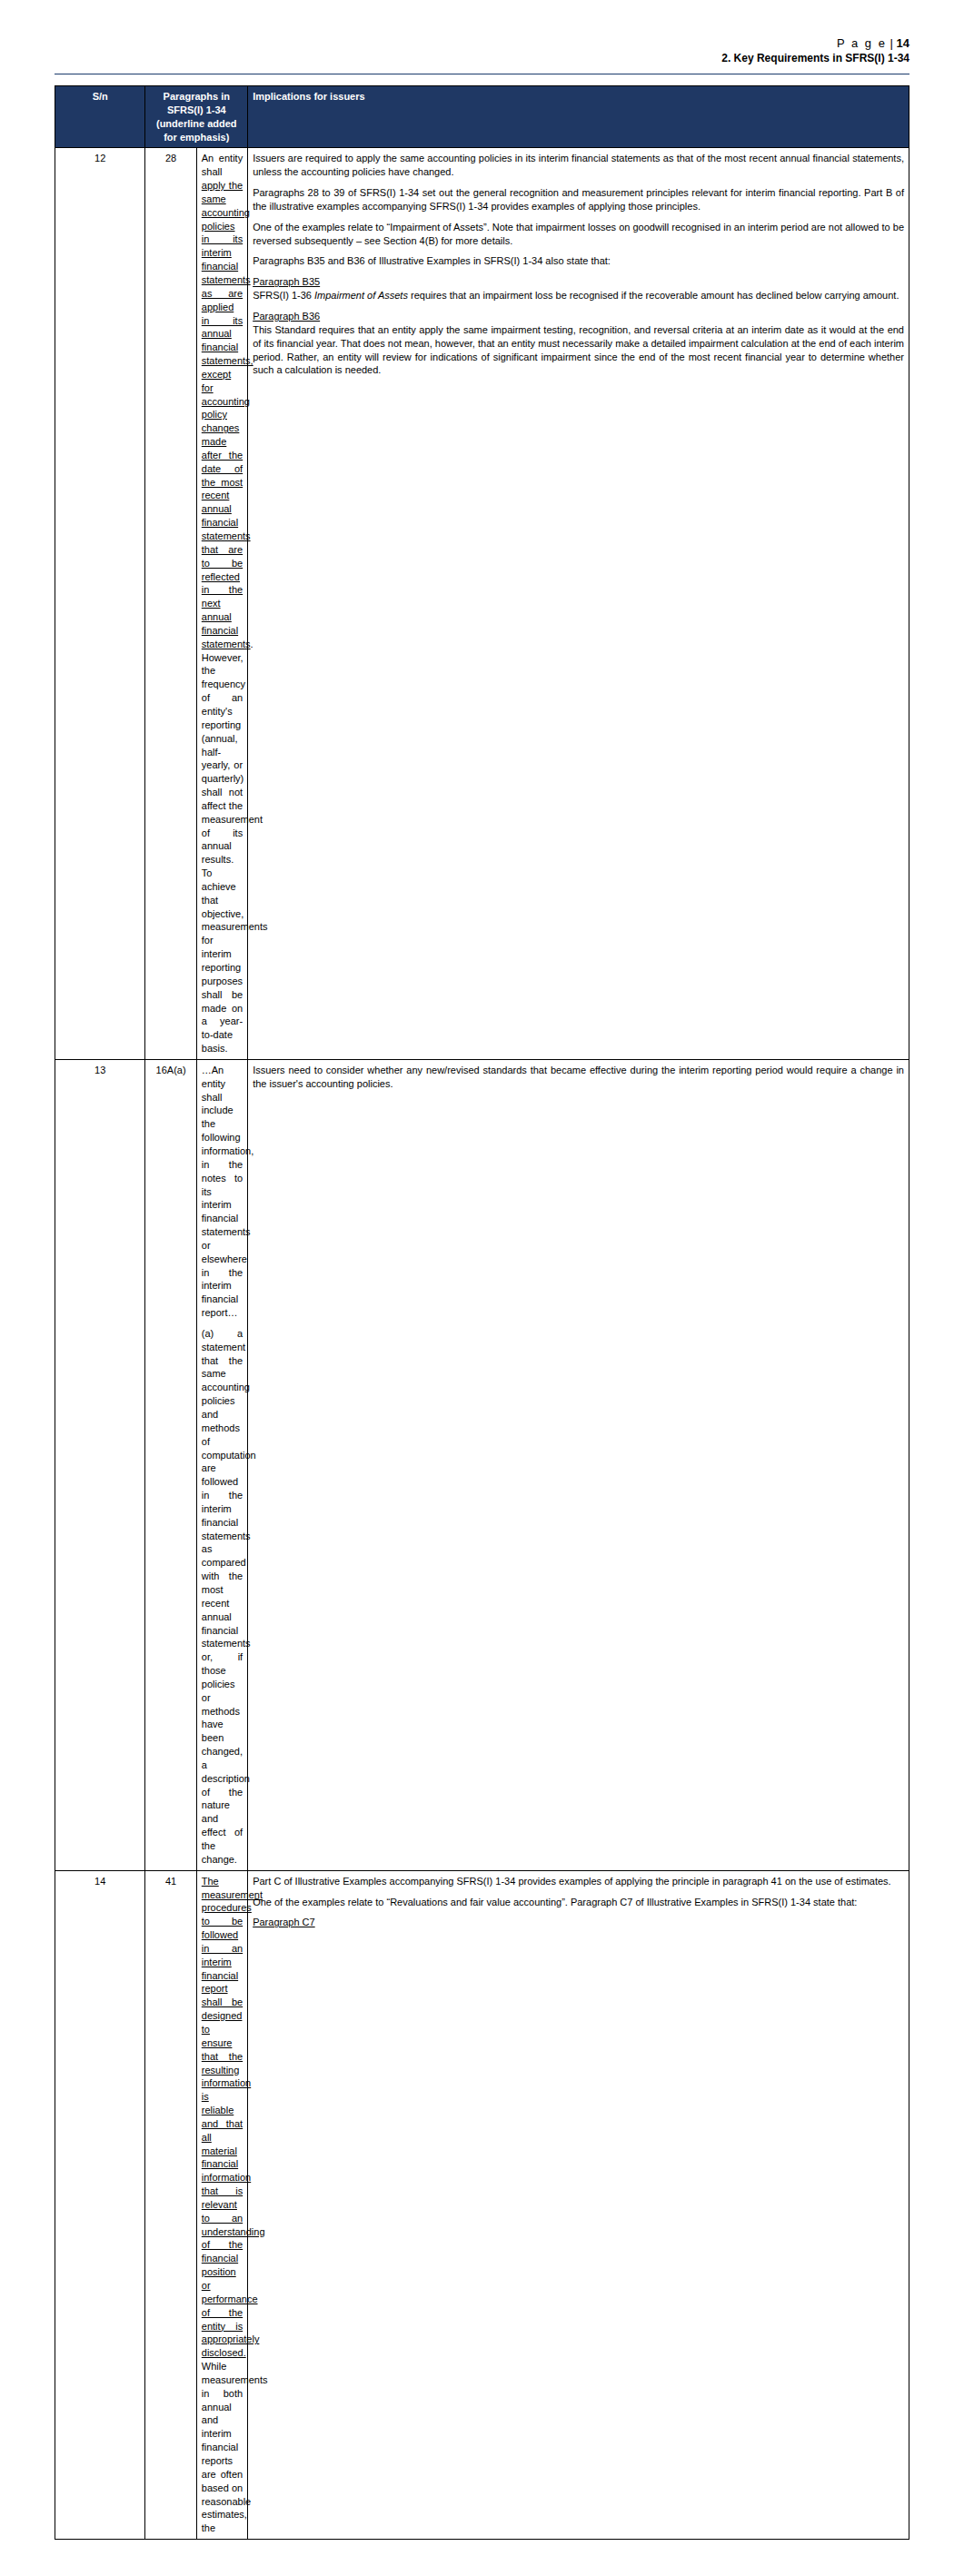P a g e | 14
2. Key Requirements in SFRS(I) 1-34
| S/n | Paragraphs in SFRS(I) 1-34 (underline added for emphasis) | Implications for issuers |
| --- | --- | --- |
| 12 | 28 | An entity shall apply the same accounting policies in its interim financial statements as are applied in its annual financial statements, except for accounting policy changes made after the date of the most recent annual financial statements that are to be reflected in the next annual financial statements . However, the frequency of an entity's reporting (annual, half-yearly, or quarterly) shall not affect the measurement of its annual results. To achieve that objective, measurements for interim reporting purposes shall be made on a year-to-date basis. | Issuers are required to apply the same accounting policies in its interim financial statements as that of the most recent annual financial statements, unless the accounting policies have changed. Paragraphs 28 to 39 of SFRS(I) 1-34 set out the general recognition and measurement principles relevant for interim financial reporting. Part B of the illustrative examples accompanying SFRS(I) 1-34 provides examples of applying those principles. One of the examples relate to “Impairment of Assets”. Note that impairment losses on goodwill recognised in an interim period are not allowed to be reversed subsequently – see Section 4(B) for more details. Paragraphs B35 and B36 of Illustrative Examples in SFRS(I) 1-34 also state that: Paragraph B35 SFRS(I) 1-36 Impairment of Assets requires that an impairment loss be recognised if the recoverable amount has declined below carrying amount. Paragraph B36 This Standard requires that an entity apply the same impairment testing, recognition, and reversal criteria at an interim date as it would at the end of its financial year. That does not mean, however, that an entity must necessarily make a detailed impairment calculation at the end of each interim period. Rather, an entity will review for indications of significant impairment since the end of the most recent financial year to determine whether such a calculation is needed. |
| 13 | 16A(a) | …An entity shall include the following information, in the notes to its interim financial statements or elsewhere in the interim financial report… (a) a statement that the same accounting policies and methods of computation are followed in the interim financial statements as compared with the most recent annual financial statements or, if those policies or methods have been changed, a description of the nature and effect of the change. | Issuers need to consider whether any new/revised standards that became effective during the interim reporting period would require a change in the issuer's accounting policies. |
| 14 | 41 | The measurement procedures to be followed in an interim financial report shall be designed to ensure that the resulting information is reliable and that all material financial information that is relevant to an understanding of the financial position or performance of the entity is appropriately disclosed. While measurements in both annual and interim financial reports are often based on reasonable estimates, the | Part C of Illustrative Examples accompanying SFRS(I) 1-34 provides examples of applying the principle in paragraph 41 on the use of estimates. One of the examples relate to “Revaluations and fair value accounting”. Paragraph C7 of Illustrative Examples in SFRS(I) 1-34 state that: Paragraph C7 |